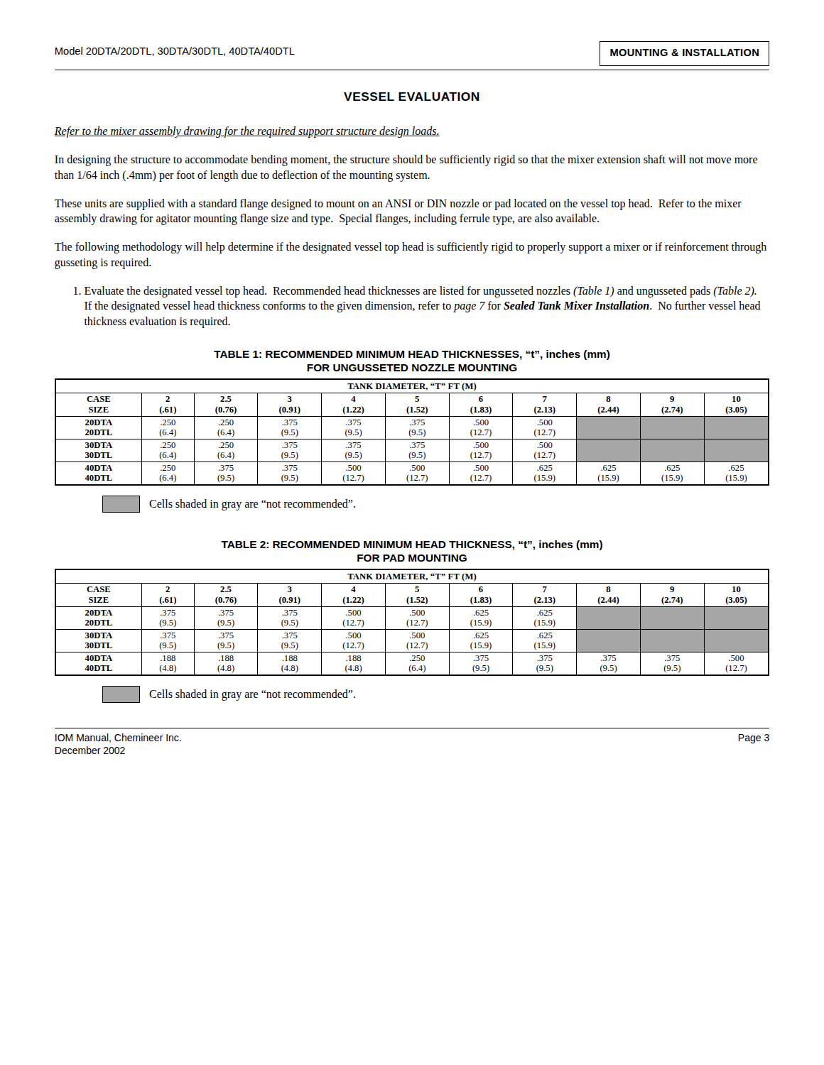Model 20DTA/20DTL, 30DTA/30DTL, 40DTA/40DTL
MOUNTING & INSTALLATION
VESSEL EVALUATION
Refer to the mixer assembly drawing for the required support structure design loads.
In designing the structure to accommodate bending moment, the structure should be sufficiently rigid so that the mixer extension shaft will not move more than 1/64 inch (.4mm) per foot of length due to deflection of the mounting system.
These units are supplied with a standard flange designed to mount on an ANSI or DIN nozzle or pad located on the vessel top head. Refer to the mixer assembly drawing for agitator mounting flange size and type. Special flanges, including ferrule type, are also available.
The following methodology will help determine if the designated vessel top head is sufficiently rigid to properly support a mixer or if reinforcement through gusseting is required.
Evaluate the designated vessel top head. Recommended head thicknesses are listed for ungusseted nozzles (Table 1) and ungusseted pads (Table 2). If the designated vessel head thickness conforms to the given dimension, refer to page 7 for Sealed Tank Mixer Installation. No further vessel head thickness evaluation is required.
TABLE 1: RECOMMENDED MINIMUM HEAD THICKNESSES, “t”, inches (mm)
FOR UNGUSSETED NOZZLE MOUNTING
| TANK DIAMETER, “T” FT (M) |
| --- |
| CASE SIZE | 2 (.61) | 2.5 (0.76) | 3 (0.91) | 4 (1.22) | 5 (1.52) | 6 (1.83) | 7 (2.13) | 8 (2.44) | 9 (2.74) | 10 (3.05) |
| 20DTA 20DTL | .250 (6.4) | .250 (6.4) | .375 (9.5) | .375 (9.5) | .375 (9.5) | .500 (12.7) | .500 (12.7) | | | |
| 30DTA 30DTL | .250 (6.4) | .250 (6.4) | .375 (9.5) | .375 (9.5) | .375 (9.5) | .500 (12.7) | .500 (12.7) | | | |
| 40DTA 40DTL | .250 (6.4) | .375 (9.5) | .375 (9.5) | .500 (12.7) | .500 (12.7) | .500 (12.7) | .625 (15.9) | .625 (15.9) | .625 (15.9) | .625 (15.9) |
Cells shaded in gray are “not recommended”.
TABLE 2: RECOMMENDED MINIMUM HEAD THICKNESS, “t”, inches (mm)
FOR PAD MOUNTING
| TANK DIAMETER, “T” FT (M) |
| --- |
| CASE SIZE | 2 (.61) | 2.5 (0.76) | 3 (0.91) | 4 (1.22) | 5 (1.52) | 6 (1.83) | 7 (2.13) | 8 (2.44) | 9 (2.74) | 10 (3.05) |
| 20DTA 20DTL | .375 (9.5) | .375 (9.5) | .375 (9.5) | .500 (12.7) | .500 (12.7) | .625 (15.9) | .625 (15.9) | | | |
| 30DTA 30DTL | .375 (9.5) | .375 (9.5) | .375 (9.5) | .500 (12.7) | .500 (12.7) | .625 (15.9) | .625 (15.9) | | | |
| 40DTA 40DTL | .188 (4.8) | .188 (4.8) | .188 (4.8) | .188 (4.8) | .250 (6.4) | .375 (9.5) | .375 (9.5) | .375 (9.5) | .375 (9.5) | .500 (12.7) |
Cells shaded in gray are “not recommended”.
IOM Manual, Chemineer Inc.
December 2002
Page 3